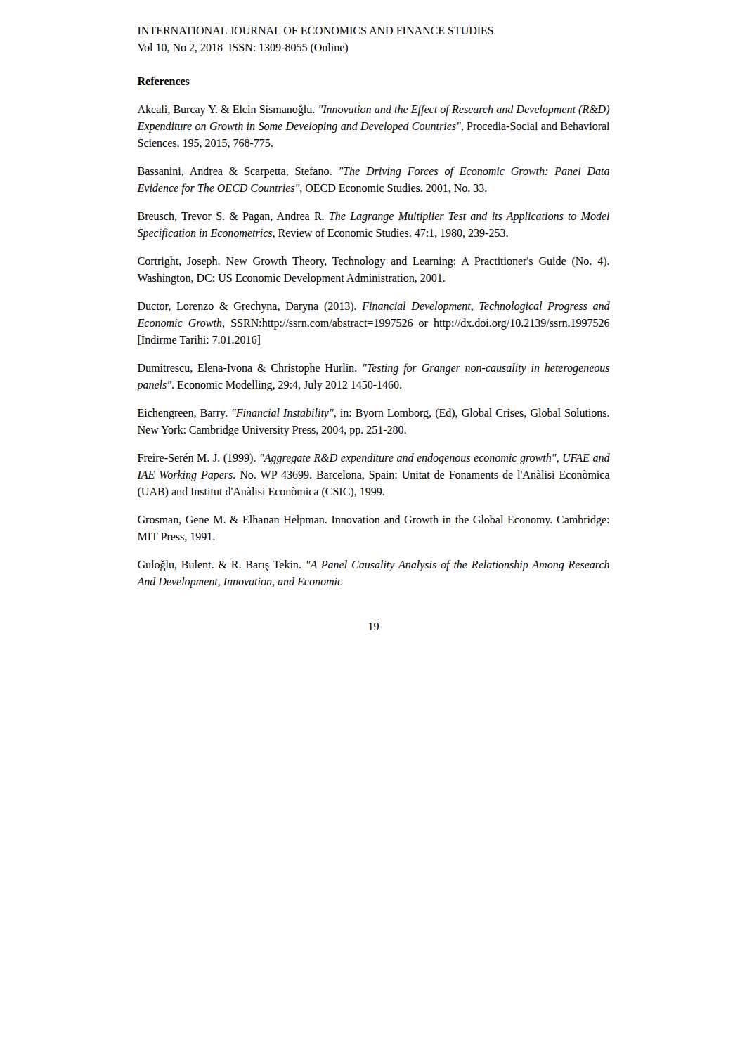INTERNATIONAL JOURNAL OF ECONOMICS AND FINANCE STUDIES
Vol 10, No 2, 2018 ISSN: 1309-8055 (Online)
References
Akcali, Burcay Y. & Elcin Sismanoğlu. "Innovation and the Effect of Research and Development (R&D) Expenditure on Growth in Some Developing and Developed Countries", Procedia-Social and Behavioral Sciences. 195, 2015, 768-775.
Bassanini, Andrea & Scarpetta, Stefano. "The Driving Forces of Economic Growth: Panel Data Evidence for The OECD Countries", OECD Economic Studies. 2001, No. 33.
Breusch, Trevor S. & Pagan, Andrea R. The Lagrange Multiplier Test and its Applications to Model Specification in Econometrics, Review of Economic Studies. 47:1, 1980, 239-253.
Cortright, Joseph. New Growth Theory, Technology and Learning: A Practitioner's Guide (No. 4). Washington, DC: US Economic Development Administration, 2001.
Ductor, Lorenzo & Grechyna, Daryna (2013). Financial Development, Technological Progress and Economic Growth, SSRN:http://ssrn.com/abstract=1997526 or http://dx.doi.org/10.2139/ssrn.1997526 [İndirme Tarihi: 7.01.2016]
Dumitrescu, Elena-Ivona & Christophe Hurlin. "Testing for Granger non-causality in heterogeneous panels". Economic Modelling, 29:4, July 2012 1450-1460.
Eichengreen, Barry. "Financial Instability", in: Byorn Lomborg, (Ed), Global Crises, Global Solutions. New York: Cambridge University Press, 2004, pp. 251-280.
Freire-Serén M. J. (1999). "Aggregate R&D expenditure and endogenous economic growth", UFAE and IAE Working Papers. No. WP 43699. Barcelona, Spain: Unitat de Fonaments de l'Anàlisi Econòmica (UAB) and Institut d'Anàlisi Econòmica (CSIC), 1999.
Grosman, Gene M. & Elhanan Helpman. Innovation and Growth in the Global Economy. Cambridge: MIT Press, 1991.
Guloğlu, Bulent. & R. Barış Tekin. "A Panel Causality Analysis of the Relationship Among Research And Development, Innovation, and Economic
19